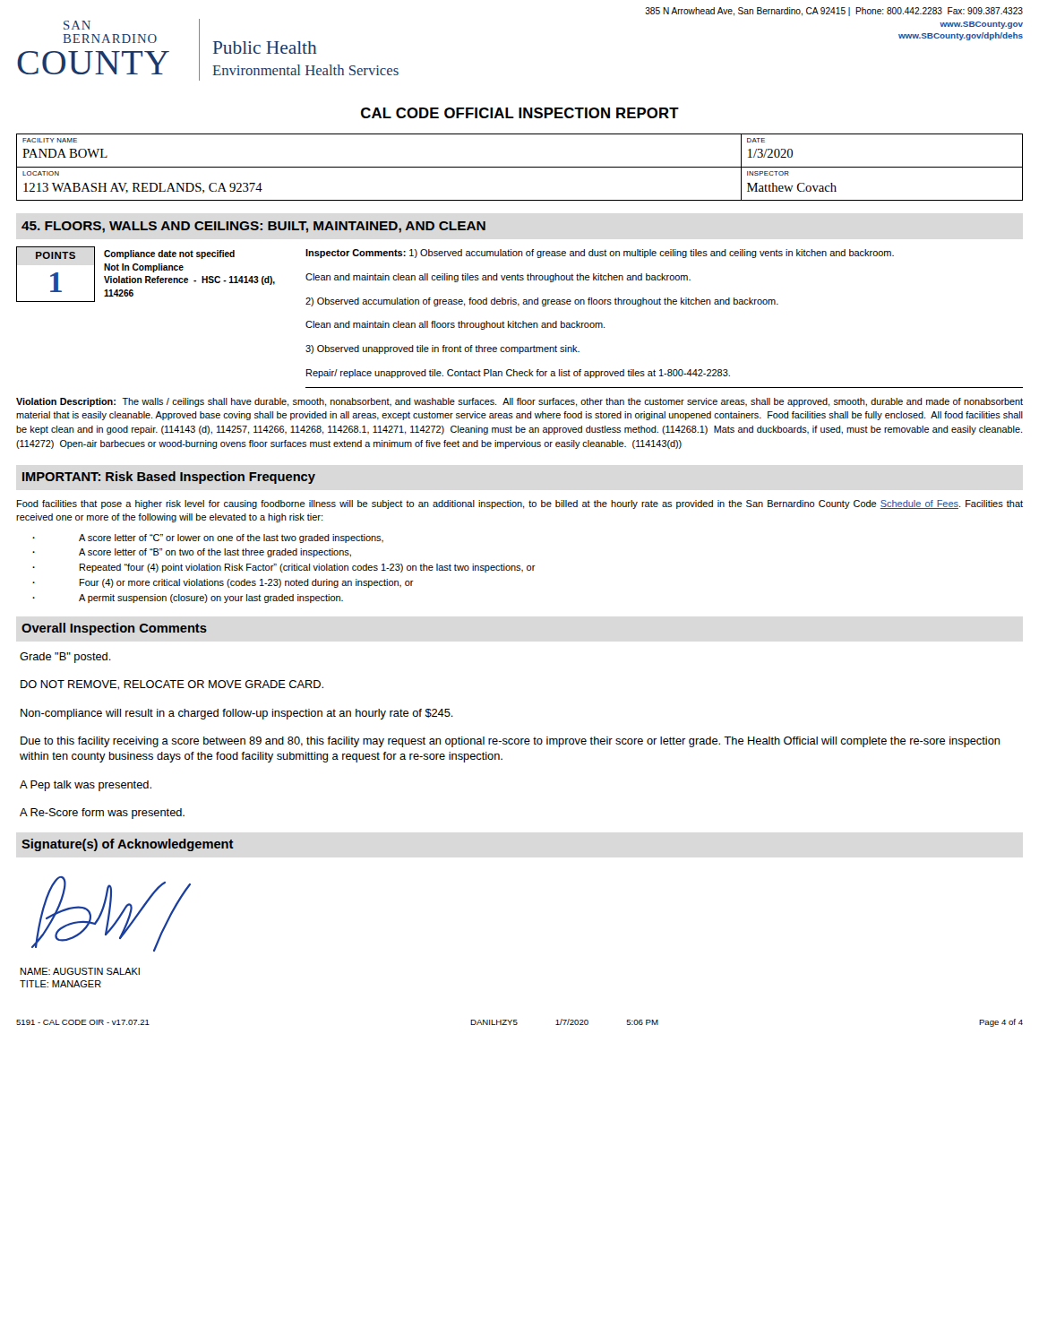385 N Arrowhead Ave, San Bernardino, CA 92415 | Phone: 800.442.2283 Fax: 909.387.4323
www.SBCounty.gov
www.SBCounty.gov/dph/dehs
SAN BERNARDINO
COUNTY
Public Health
Environmental Health Services
CAL CODE OFFICIAL INSPECTION REPORT
| Facility Name PANDA BOWL | Date 1/3/2020 |
| Location 1213 WABASH AV, REDLANDS, CA 92374 | Inspector Matthew Covach |
45. FLOORS, WALLS AND CEILINGS: BUILT, MAINTAINED, AND CLEAN
POINTS
1
Compliance date not specified
Not In Compliance
Violation Reference - HSC - 114143 (d), 114266
Inspector Comments: 1) Observed accumulation of grease and dust on multiple ceiling tiles and ceiling vents in kitchen and backroom.
Clean and maintain clean all ceiling tiles and vents throughout the kitchen and backroom.
2) Observed accumulation of grease, food debris, and grease on floors throughout the kitchen and backroom.
Clean and maintain clean all floors throughout kitchen and backroom.
3) Observed unapproved tile in front of three compartment sink.
Repair/ replace unapproved tile. Contact Plan Check for a list of approved tiles at 1-800-442-2283.
Violation Description: The walls / ceilings shall have durable, smooth, nonabsorbent, and washable surfaces. All floor surfaces, other than the customer service areas, shall be approved, smooth, durable and made of nonabsorbent material that is easily cleanable. Approved base coving shall be provided in all areas, except customer service areas and where food is stored in original unopened containers. Food facilities shall be fully enclosed. All food facilities shall be kept clean and in good repair. (114143 (d), 114257, 114266, 114268, 114268.1, 114271, 114272) Cleaning must be an approved dustless method. (114268.1) Mats and duckboards, if used, must be removable and easily cleanable. (114272) Open-air barbecues or wood-burning ovens floor surfaces must extend a minimum of five feet and be impervious or easily cleanable. (114143(d))
IMPORTANT: Risk Based Inspection Frequency
Food facilities that pose a higher risk level for causing foodborne illness will be subject to an additional inspection, to be billed at the hourly rate as provided in the San Bernardino County Code Schedule of Fees. Facilities that received one or more of the following will be elevated to a high risk tier:
A score letter of “C” or lower on one of the last two graded inspections,
A score letter of “B” on two of the last three graded inspections,
Repeated “four (4) point violation Risk Factor” (critical violation codes 1-23) on the last two inspections, or
Four (4) or more critical violations (codes 1-23) noted during an inspection, or
A permit suspension (closure) on your last graded inspection.
Overall Inspection Comments
Grade "B" posted.
DO NOT REMOVE, RELOCATE OR MOVE GRADE CARD.
Non-compliance will result in a charged follow-up inspection at an hourly rate of $245.
Due to this facility receiving a score between 89 and 80, this facility may request an optional re-score to improve their score or letter grade. The Health Official will complete the re-sore inspection within ten county business days of the food facility submitting a request for a re-sore inspection.
A Pep talk was presented.
A Re-Score form was presented.
Signature(s) of Acknowledgement
NAME: AUGUSTIN SALAKI
TITLE: MANAGER
5191 - CAL CODE OIR - v17.07.21 DANILHZY5 1/7/2020 5:06 PM Page 4 of 4